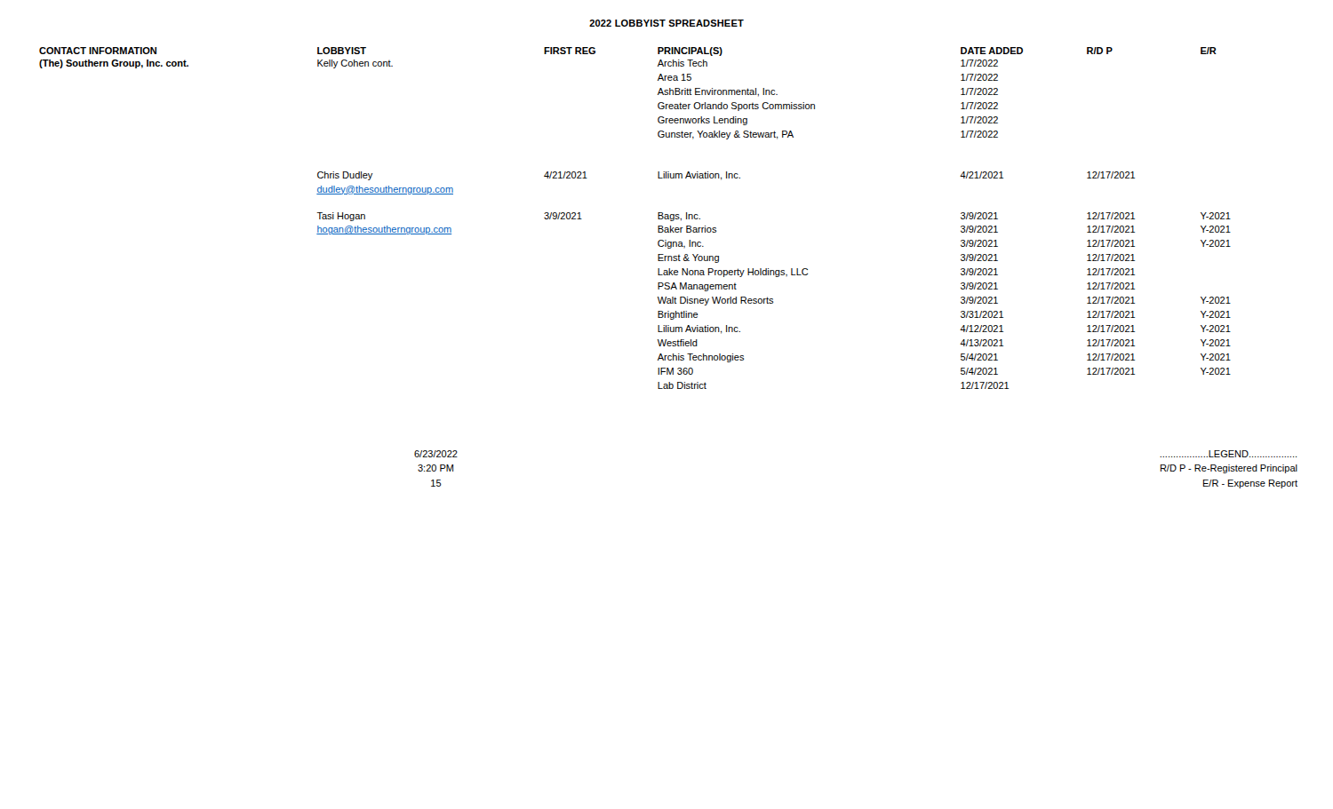2022 LOBBYIST SPREADSHEET
| CONTACT INFORMATION | LOBBYIST | FIRST REG | PRINCIPAL(S) | DATE ADDED | R/D P | E/R |
| --- | --- | --- | --- | --- | --- | --- |
| (The) Southern Group, Inc. cont. | Kelly Cohen cont. | | Archis Tech | 1/7/2022 | | |
| | | | Area 15 | 1/7/2022 | | |
| | | | AshBritt Environmental, Inc. | 1/7/2022 | | |
| | | | Greater Orlando Sports Commission | 1/7/2022 | | |
| | | | Greenworks Lending | 1/7/2022 | | |
| | | | Gunster, Yoakley & Stewart, PA | 1/7/2022 | | |
| | Chris Dudley | 4/21/2021 | Lilium Aviation, Inc. | 4/21/2021 | 12/17/2021 | |
| | dudley@thesoutherngroup.com | | | | | |
| | Tasi Hogan | 3/9/2021 | Bags, Inc. | 3/9/2021 | 12/17/2021 | Y-2021 |
| | hogan@thesoutherngroup.com | | Baker Barrios | 3/9/2021 | 12/17/2021 | Y-2021 |
| | | | Cigna, Inc. | 3/9/2021 | 12/17/2021 | Y-2021 |
| | | | Ernst & Young | 3/9/2021 | 12/17/2021 | |
| | | | Lake Nona Property Holdings, LLC | 3/9/2021 | 12/17/2021 | |
| | | | PSA Management | 3/9/2021 | 12/17/2021 | |
| | | | Walt Disney World Resorts | 3/9/2021 | 12/17/2021 | Y-2021 |
| | | | Brightline | 3/31/2021 | 12/17/2021 | Y-2021 |
| | | | Lilium Aviation, Inc. | 4/12/2021 | 12/17/2021 | Y-2021 |
| | | | Westfield | 4/13/2021 | 12/17/2021 | Y-2021 |
| | | | Archis Technologies | 5/4/2021 | 12/17/2021 | Y-2021 |
| | | | IFM 360 | 5/4/2021 | 12/17/2021 | Y-2021 |
| | | | Lab District | 12/17/2021 | | |
6/23/2022
3:20 PM
15
..................LEGEND..................
R/D P - Re-Registered Principal
E/R - Expense Report